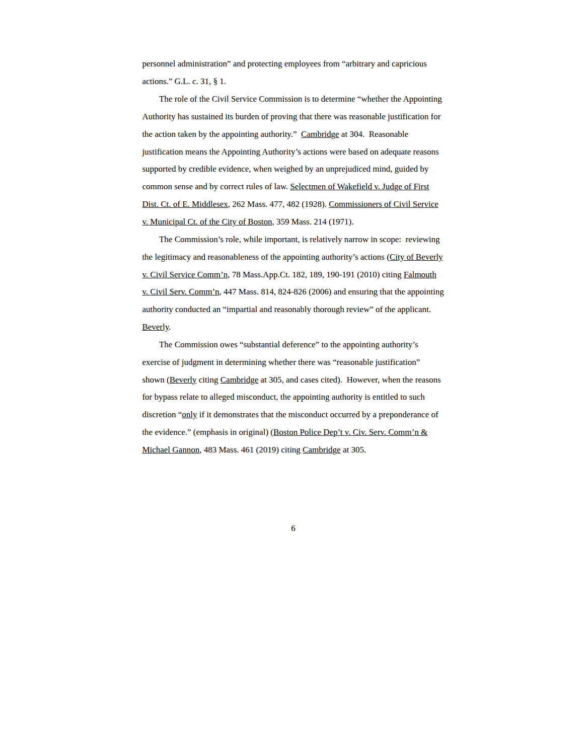personnel administration” and protecting employees from “arbitrary and capricious actions.” G.L. c. 31, § 1.
The role of the Civil Service Commission is to determine “whether the Appointing Authority has sustained its burden of proving that there was reasonable justification for the action taken by the appointing authority.” Cambridge at 304. Reasonable justification means the Appointing Authority’s actions were based on adequate reasons supported by credible evidence, when weighed by an unprejudiced mind, guided by common sense and by correct rules of law. Selectmen of Wakefield v. Judge of First Dist. Ct. of E. Middlesex, 262 Mass. 477, 482 (1928). Commissioners of Civil Service v. Municipal Ct. of the City of Boston, 359 Mass. 214 (1971).
The Commission’s role, while important, is relatively narrow in scope: reviewing the legitimacy and reasonableness of the appointing authority’s actions (City of Beverly v. Civil Service Comm’n, 78 Mass.App.Ct. 182, 189, 190-191 (2010) citing Falmouth v. Civil Serv. Comm’n, 447 Mass. 814, 824-826 (2006) and ensuring that the appointing authority conducted an “impartial and reasonably thorough review” of the applicant. Beverly.
The Commission owes “substantial deference” to the appointing authority’s exercise of judgment in determining whether there was “reasonable justification” shown (Beverly citing Cambridge at 305, and cases cited). However, when the reasons for bypass relate to alleged misconduct, the appointing authority is entitled to such discretion “only if it demonstrates that the misconduct occurred by a preponderance of the evidence.” (emphasis in original) (Boston Police Dep’t v. Civ. Serv. Comm’n & Michael Gannon, 483 Mass. 461 (2019) citing Cambridge at 305.
6